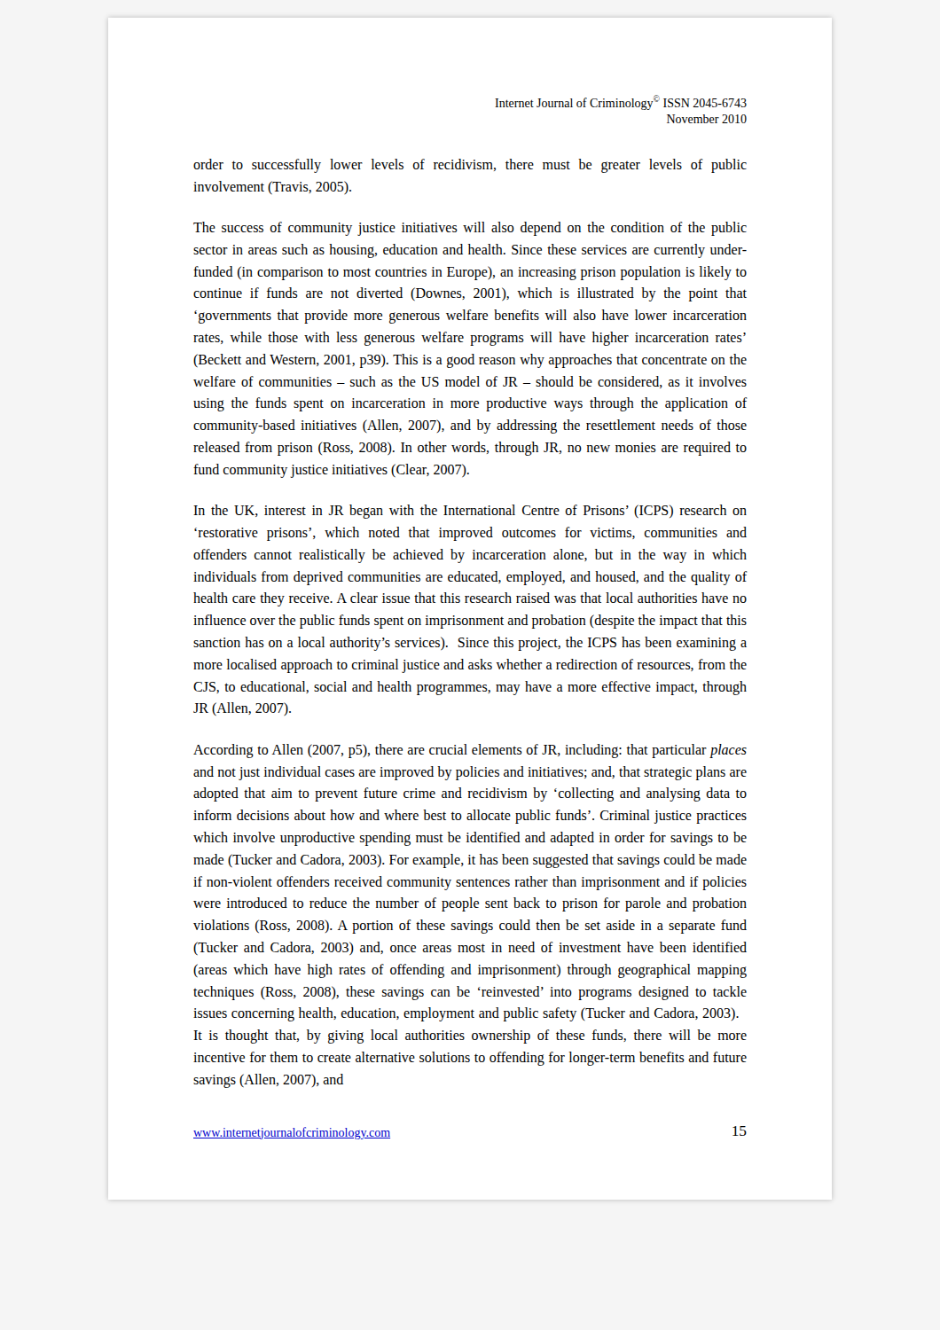Internet Journal of Criminology© ISSN 2045-6743
November 2010
order to successfully lower levels of recidivism, there must be greater levels of public involvement (Travis, 2005).
The success of community justice initiatives will also depend on the condition of the public sector in areas such as housing, education and health. Since these services are currently under-funded (in comparison to most countries in Europe), an increasing prison population is likely to continue if funds are not diverted (Downes, 2001), which is illustrated by the point that ‘governments that provide more generous welfare benefits will also have lower incarceration rates, while those with less generous welfare programs will have higher incarceration rates’ (Beckett and Western, 2001, p39). This is a good reason why approaches that concentrate on the welfare of communities – such as the US model of JR – should be considered, as it involves using the funds spent on incarceration in more productive ways through the application of community-based initiatives (Allen, 2007), and by addressing the resettlement needs of those released from prison (Ross, 2008). In other words, through JR, no new monies are required to fund community justice initiatives (Clear, 2007).
In the UK, interest in JR began with the International Centre of Prisons’ (ICPS) research on ‘restorative prisons’, which noted that improved outcomes for victims, communities and offenders cannot realistically be achieved by incarceration alone, but in the way in which individuals from deprived communities are educated, employed, and housed, and the quality of health care they receive. A clear issue that this research raised was that local authorities have no influence over the public funds spent on imprisonment and probation (despite the impact that this sanction has on a local authority’s services). Since this project, the ICPS has been examining a more localised approach to criminal justice and asks whether a redirection of resources, from the CJS, to educational, social and health programmes, may have a more effective impact, through JR (Allen, 2007).
According to Allen (2007, p5), there are crucial elements of JR, including: that particular places and not just individual cases are improved by policies and initiatives; and, that strategic plans are adopted that aim to prevent future crime and recidivism by ‘collecting and analysing data to inform decisions about how and where best to allocate public funds’. Criminal justice practices which involve unproductive spending must be identified and adapted in order for savings to be made (Tucker and Cadora, 2003). For example, it has been suggested that savings could be made if non-violent offenders received community sentences rather than imprisonment and if policies were introduced to reduce the number of people sent back to prison for parole and probation violations (Ross, 2008). A portion of these savings could then be set aside in a separate fund (Tucker and Cadora, 2003) and, once areas most in need of investment have been identified (areas which have high rates of offending and imprisonment) through geographical mapping techniques (Ross, 2008), these savings can be ‘reinvested’ into programs designed to tackle issues concerning health, education, employment and public safety (Tucker and Cadora, 2003). It is thought that, by giving local authorities ownership of these funds, there will be more incentive for them to create alternative solutions to offending for longer-term benefits and future savings (Allen, 2007), and
www.internetjournalofcriminology.com 15